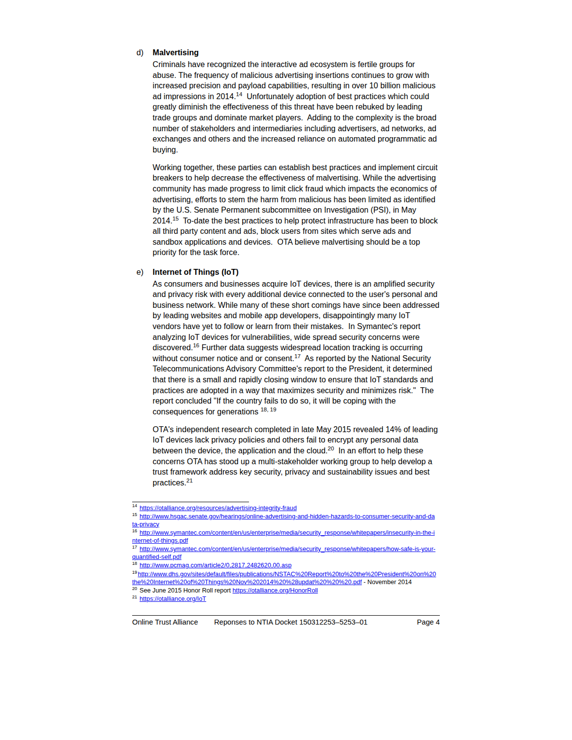d)
Malvertising
Criminals have recognized the interactive ad ecosystem is fertile groups for abuse. The frequency of malicious advertising insertions continues to grow with increased precision and payload capabilities, resulting in over 10 billion malicious ad impressions in 2014.14 Unfortunately adoption of best practices which could greatly diminish the effectiveness of this threat have been rebuked by leading trade groups and dominate market players. Adding to the complexity is the broad number of stakeholders and intermediaries including advertisers, ad networks, ad exchanges and others and the increased reliance on automated programmatic ad buying.
Working together, these parties can establish best practices and implement circuit breakers to help decrease the effectiveness of malvertising. While the advertising community has made progress to limit click fraud which impacts the economics of advertising, efforts to stem the harm from malicious has been limited as identified by the U.S. Senate Permanent subcommittee on Investigation (PSI), in May 2014.15 To-date the best practices to help protect infrastructure has been to block all third party content and ads, block users from sites which serve ads and sandbox applications and devices. OTA believe malvertising should be a top priority for the task force.
e)
Internet of Things (IoT)
As consumers and businesses acquire IoT devices, there is an amplified security and privacy risk with every additional device connected to the user's personal and business network. While many of these short comings have since been addressed by leading websites and mobile app developers, disappointingly many IoT vendors have yet to follow or learn from their mistakes. In Symantec's report analyzing IoT devices for vulnerabilities, wide spread security concerns were discovered.16 Further data suggests widespread location tracking is occurring without consumer notice and or consent.17 As reported by the National Security Telecommunications Advisory Committee's report to the President, it determined that there is a small and rapidly closing window to ensure that IoT standards and practices are adopted in a way that maximizes security and minimizes risk." The report concluded "If the country fails to do so, it will be coping with the consequences for generations 18, 19
OTA's independent research completed in late May 2015 revealed 14% of leading IoT devices lack privacy policies and others fail to encrypt any personal data between the device, the application and the cloud.20 In an effort to help these concerns OTA has stood up a multi-stakeholder working group to help develop a trust framework address key security, privacy and sustainability issues and best practices.21
14 https://otalliance.org/resources/advertising-integrity-fraud
15 http://www.hsgac.senate.gov/hearings/online-advertising-and-hidden-hazards-to-consumer-security-and-data-privacy
16 http://www.symantec.com/content/en/us/enterprise/media/security_response/whitepapers/insecurity-in-the-internet-of-things.pdf
17 http://www.symantec.com/content/en/us/enterprise/media/security_response/whitepapers/how-safe-is-your-quantified-self.pdf
18 http://www.pcmag.com/article2/0,2817,2482620,00.asp
19http://www.dhs.gov/sites/default/files/publications/NSTAC%20Report%20to%20the%20President%20on%20the%20Internet%20of%20Things%20Nov%202014%20%28updat%20%20%20.pdf - November 2014
20 See June 2015 Honor Roll report https://otalliance.org/HonorRoll
21 https://otalliance.org/IoT
Online Trust Alliance Reponses to NTIA Docket 150312253–5253–01
Page 4